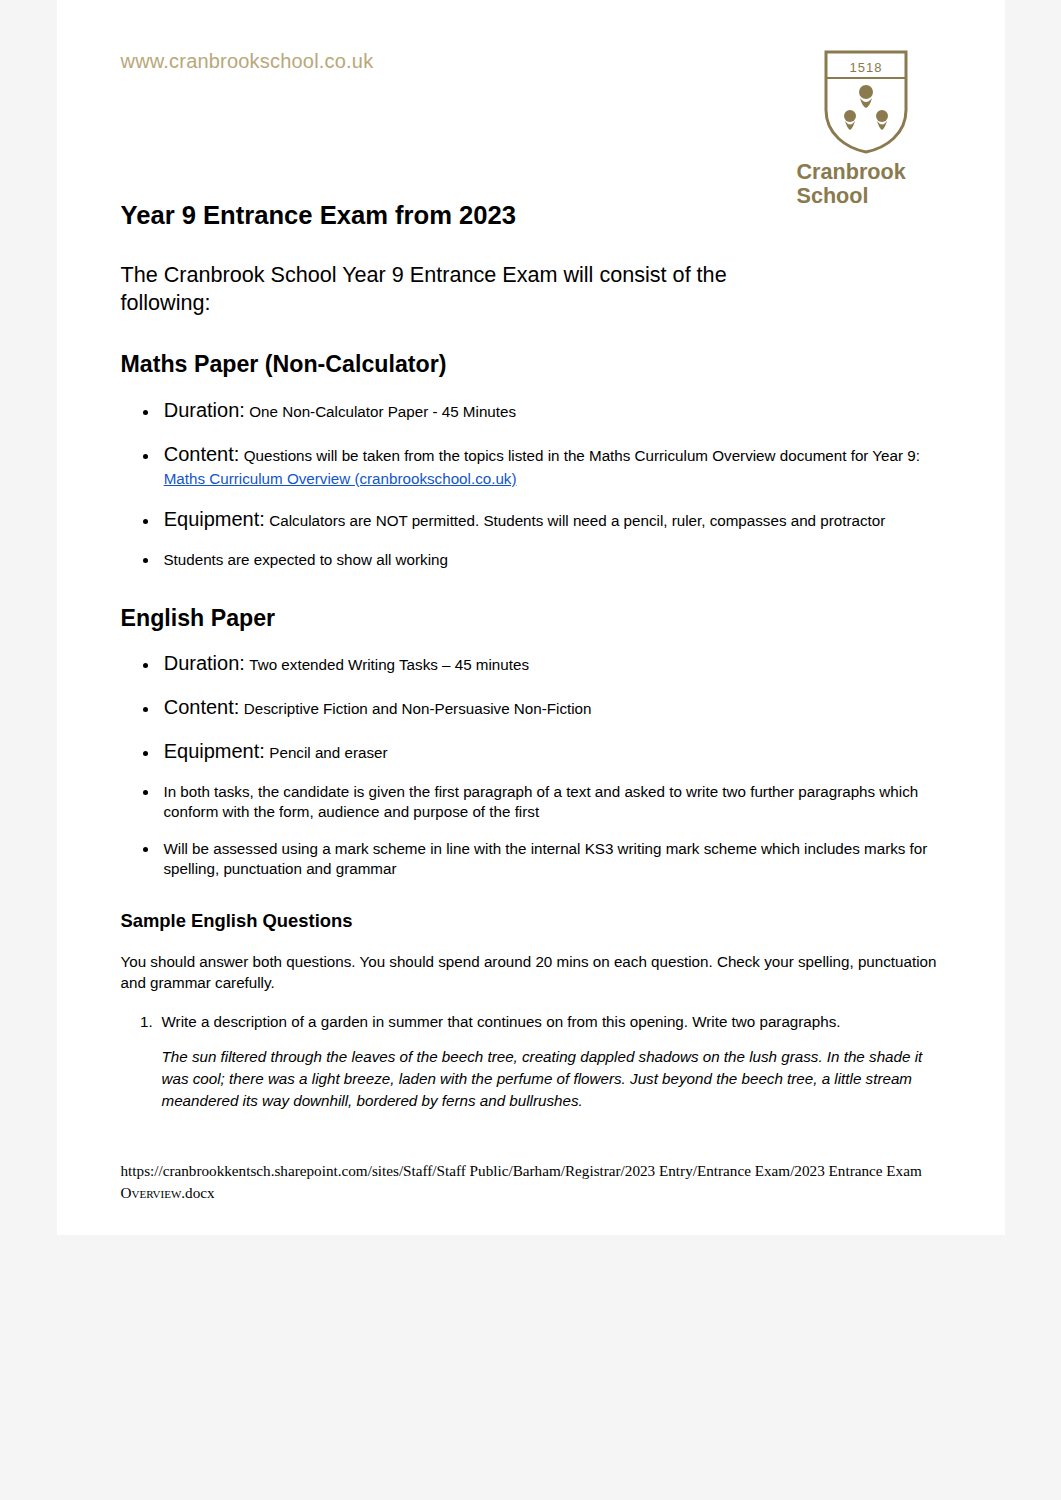www.cranbrookschool.co.uk
1518
Cranbrook
School
Year 9 Entrance Exam from 2023
The Cranbrook School Year 9 Entrance Exam will consist of the following:
Maths Paper (Non-Calculator)
Duration: One Non-Calculator Paper - 45 Minutes
Content: Questions will be taken from the topics listed in the Maths Curriculum Overview document for Year 9: Maths Curriculum Overview (cranbrookschool.co.uk)
Equipment: Calculators are NOT permitted. Students will need a pencil, ruler, compasses and protractor
Students are expected to show all working
English Paper
Duration: Two extended Writing Tasks – 45 minutes
Content: Descriptive Fiction and Non-Persuasive Non-Fiction
Equipment: Pencil and eraser
In both tasks, the candidate is given the first paragraph of a text and asked to write two further paragraphs which conform with the form, audience and purpose of the first
Will be assessed using a mark scheme in line with the internal KS3 writing mark scheme which includes marks for spelling, punctuation and grammar
Sample English Questions
You should answer both questions. You should spend around 20 mins on each question. Check your spelling, punctuation and grammar carefully.
Write a description of a garden in summer that continues on from this opening. Write two paragraphs.
The sun filtered through the leaves of the beech tree, creating dappled shadows on the lush grass. In the shade it was cool; there was a light breeze, laden with the perfume of flowers. Just beyond the beech tree, a little stream meandered its way downhill, bordered by ferns and bullrushes.
https://cranbrookkentsch.sharepoint.com/sites/Staff/Staff Public/Barham/Registrar/2023 Entry/Entrance Exam/2023 Entrance Exam Overview.docx